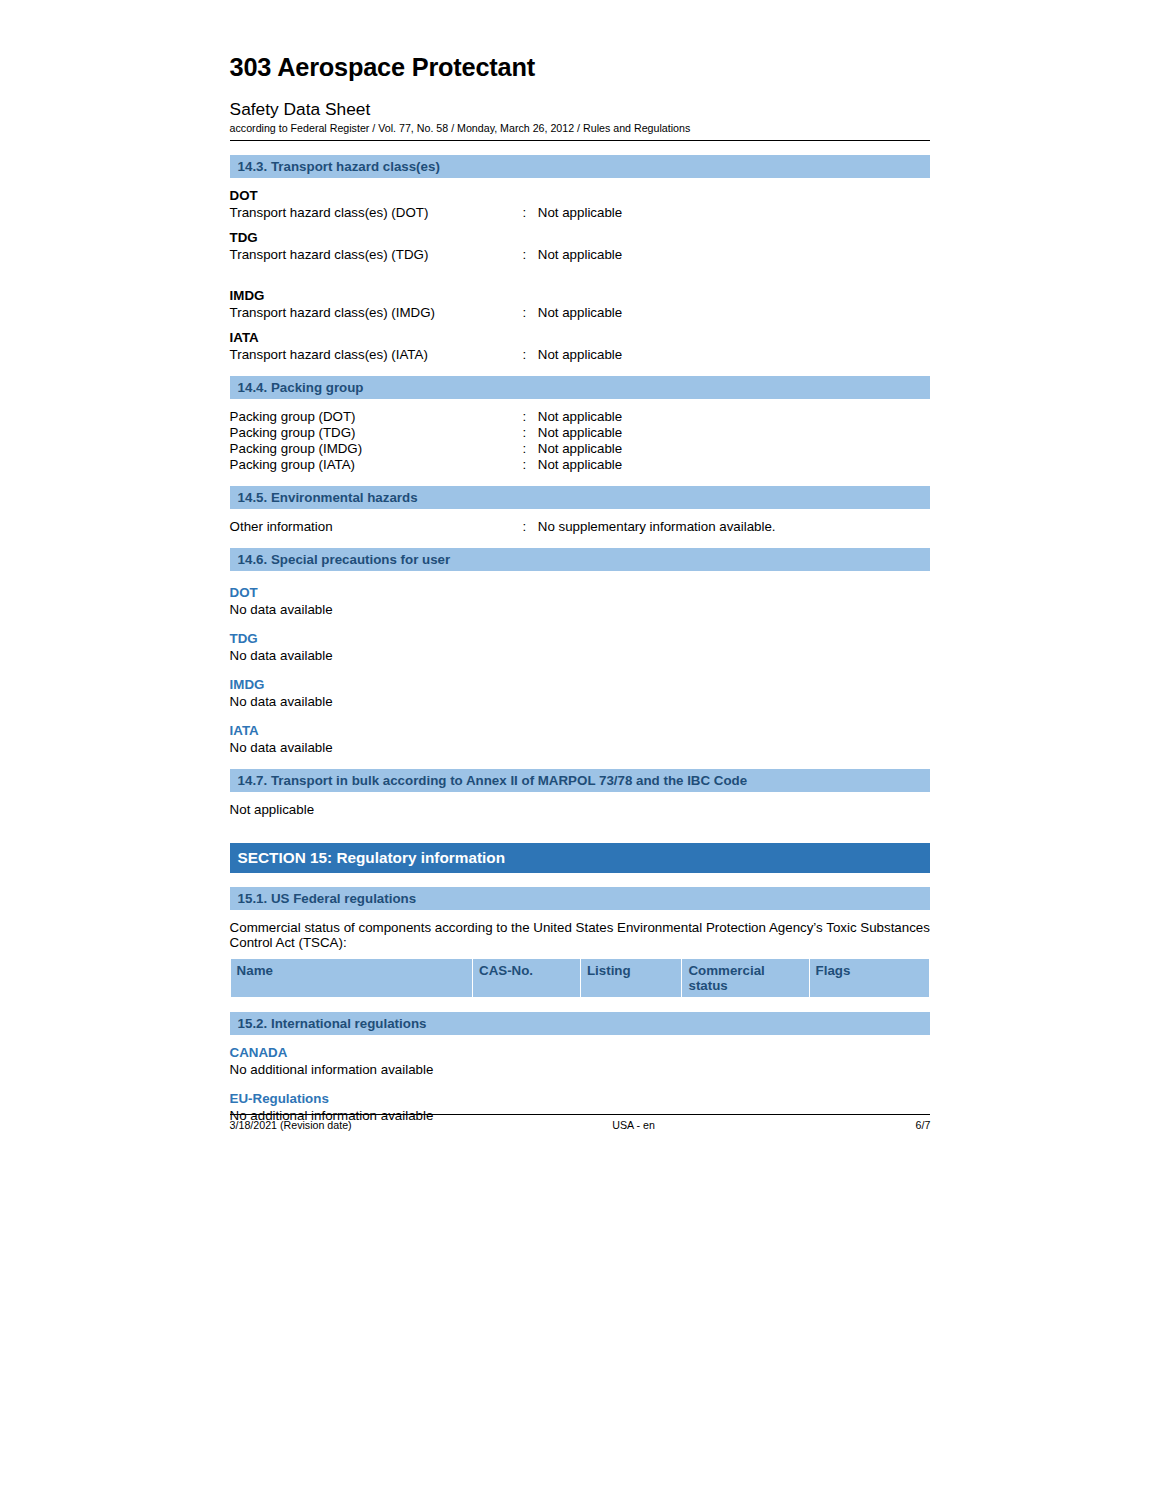303 Aerospace Protectant
Safety Data Sheet
according to Federal Register / Vol. 77, No. 58 / Monday, March 26, 2012 / Rules and Regulations
14.3. Transport hazard class(es)
DOT
Transport hazard class(es) (DOT)
:
Not applicable
TDG
Transport hazard class(es) (TDG)
:
Not applicable
IMDG
Transport hazard class(es) (IMDG)
:
Not applicable
IATA
Transport hazard class(es) (IATA)
:
Not applicable
14.4. Packing group
Packing group (DOT)
:
Not applicable
Packing group (TDG)
:
Not applicable
Packing group (IMDG)
:
Not applicable
Packing group (IATA)
:
Not applicable
14.5. Environmental hazards
Other information
:
No supplementary information available.
14.6. Special precautions for user
DOT
No data available
TDG
No data available
IMDG
No data available
IATA
No data available
14.7. Transport in bulk according to Annex II of MARPOL 73/78 and the IBC Code
Not applicable
SECTION 15: Regulatory information
15.1. US Federal regulations
Commercial status of components according to the United States Environmental Protection Agency’s Toxic Substances Control Act (TSCA):
| Name | CAS-No. | Listing | Commercial status | Flags |
| --- | --- | --- | --- | --- |
15.2. International regulations
CANADA
No additional information available
EU-Regulations
No additional information available
3/18/2021 (Revision date)
USA - en
6/7